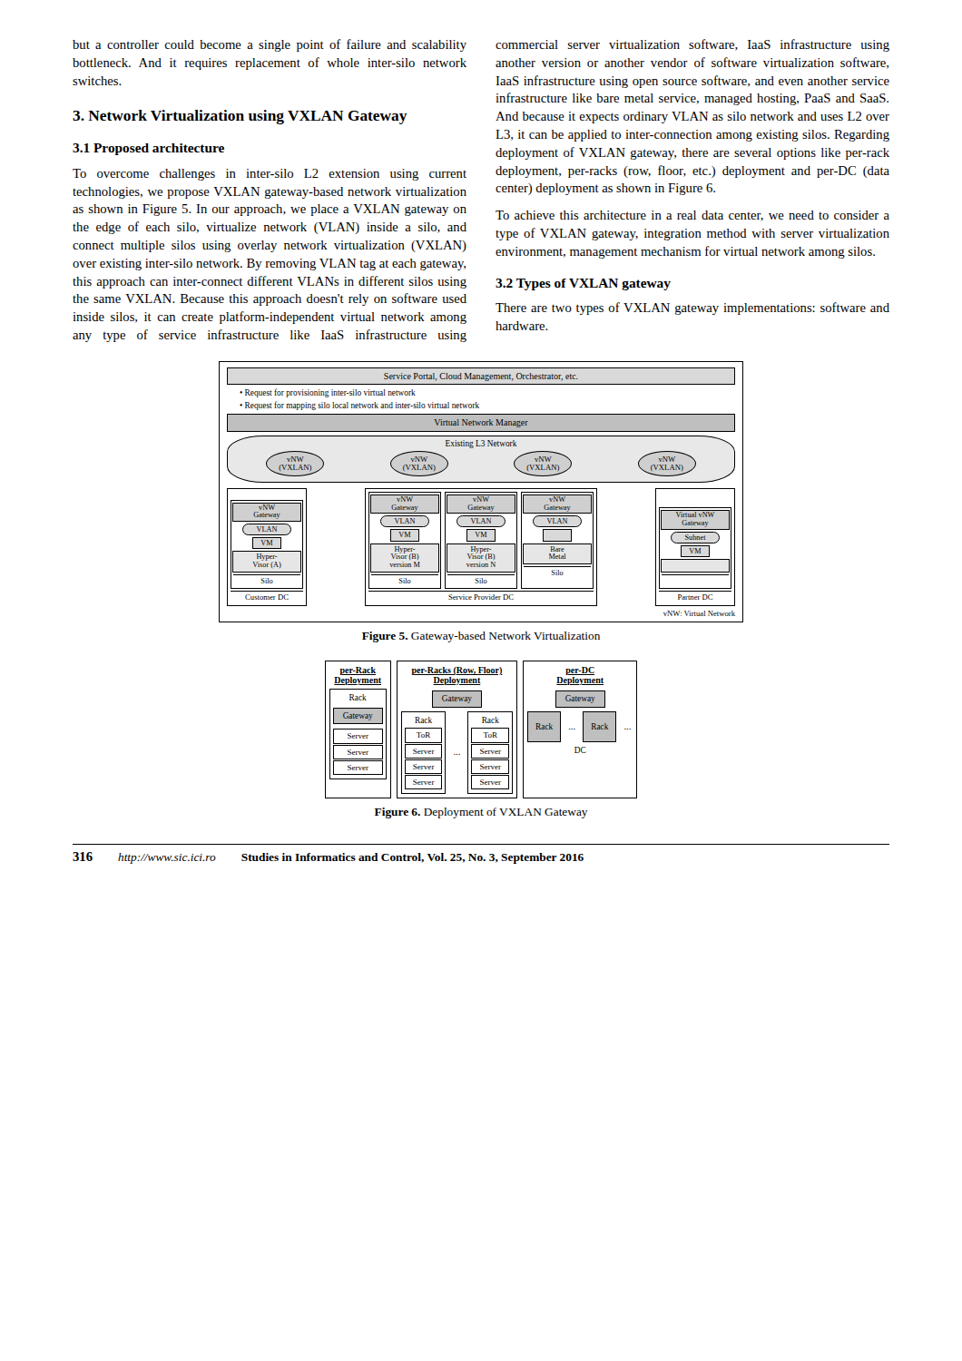but a controller could become a single point of failure and scalability bottleneck. And it requires replacement of whole inter-silo network switches.
3. Network Virtualization using VXLAN Gateway
3.1 Proposed architecture
To overcome challenges in inter-silo L2 extension using current technologies, we propose VXLAN gateway-based network virtualization as shown in Figure 5. In our approach, we place a VXLAN gateway on the edge of each silo, virtualize network (VLAN) inside a silo, and connect multiple silos using overlay network virtualization (VXLAN) over existing inter-silo network. By removing VLAN tag at each gateway, this approach can inter-connect different VLANs in different silos using the same VXLAN. Because this approach doesn't rely on software used inside silos, it can create platform-independent virtual network among any type of service infrastructure like IaaS infrastructure using commercial server virtualization software, IaaS infrastructure using another version or another vendor of software virtualization software, IaaS infrastructure using open source software, and even another service infrastructure like bare metal service, managed hosting, PaaS and SaaS. And because it expects ordinary VLAN as silo network and uses L2 over L3, it can be applied to inter-connection among existing silos. Regarding deployment of VXLAN gateway, there are several options like per-rack deployment, per-racks (row, floor, etc.) deployment and per-DC (data center) deployment as shown in Figure 6.
To achieve this architecture in a real data center, we need to consider a type of VXLAN gateway, integration method with server virtualization environment, management mechanism for virtual network among silos.
3.2 Types of VXLAN gateway
There are two types of VXLAN gateway implementations: software and hardware.
Service Portal, Cloud Management, Orchestrator, etc.
• Request for provisioning inter-silo virtual network
• Request for mapping silo local network and inter-silo virtual network
Virtual Network Manager
Existing L3 Network
vNW(VXLAN)
vNW(VXLAN)
vNW(VXLAN)
vNW(VXLAN)
vNW
Gateway
VLAN
VM
Hyper-
Visor (A)
Silo
Customer DC
vNW
Gateway
VLAN
VM
Hyper-
Visor (B)
version M
Silo
vNW
Gateway
VLAN
VM
Hyper-
Visor (B)
version N
Silo
vNW
Gateway
VLAN
Bare
Metal
Silo
Service Provider DC
Virtual vNW
Gateway
Subnet
VM
Partner DC
vNW: Virtual Network
Figure 5. Gateway-based Network Virtualization
per-Rack
Deployment
Rack
Gateway
Server
Server
Server
per-Racks (Row, Floor)
Deployment
Gateway
Rack
ToR
Server
Server
Server
...
Rack
ToR
Server
Server
Server
per-DC
Deployment
Gateway
Rack
...
Rack
...
DC
Figure 6. Deployment of VXLAN Gateway
316 http://www.sic.ici.ro Studies in Informatics and Control, Vol. 25, No. 3, September 2016